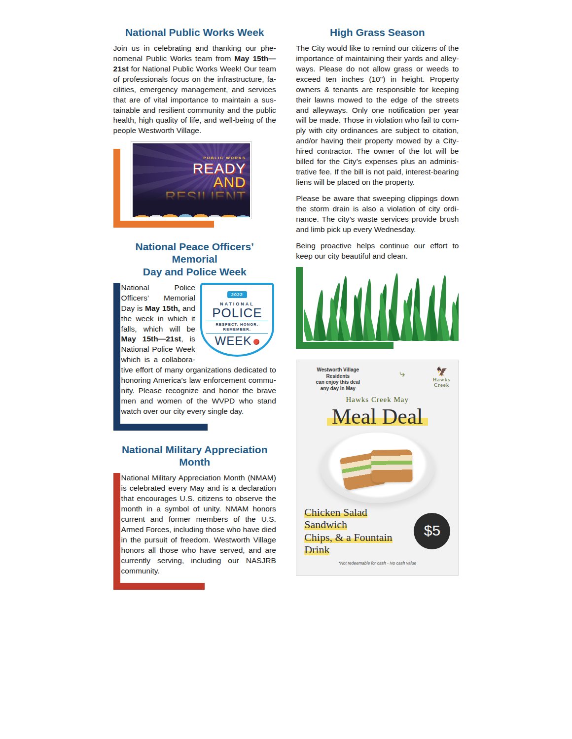National Public Works Week
Join us in celebrating and thanking our phenomenal Public Works team from May 15th—21st for National Public Works Week! Our team of professionals focus on the infrastructure, facilities, emergency management, and services that are of vital importance to maintain a sustainable and resilient community and the public health, high quality of life, and well-being of the people Westworth Village.
PUBLIC WORKS READY AND RESILIENT NATIONAL PUBLIC WORKS WEEK MAY 15-21, 2022
National Peace Officers’ Memorial
Day and Police Week
2022
NATIONAL
POLICE
RESPECT. HONOR. REMEMBER.
WEEK
National Police Officers’ Memorial Day is May 15th, and the week in which it falls, which will be May 15th—21st, is National Police Week which is a collaborative effort of many organizations dedicated to honoring America’s law enforcement community. Please recognize and honor the brave men and women of the WVPD who stand watch over our city every single day.
National Military Appreciation
Month
National Military Appreciation Month (NMAM) is celebrated every May and is a declaration that encourages U.S. citizens to observe the month in a symbol of unity. NMAM honors current and former members of the U.S. Armed Forces, including those who have died in the pursuit of freedom. Westworth Village honors all those who have served, and are currently serving, including our NASJRB community.
High Grass Season
The City would like to remind our citizens of the importance of maintaining their yards and alleyways. Please do not allow grass or weeds to exceed ten inches (10") in height. Property owners & tenants are responsible for keeping their lawns mowed to the edge of the streets and alleyways. Only one notification per year will be made. Those in violation who fail to comply with city ordinances are subject to citation, and/or having their property mowed by a City-hired contractor. The owner of the lot will be billed for the City’s expenses plus an administrative fee. If the bill is not paid, interest-bearing liens will be placed on the property.
Please be aware that sweeping clippings down the storm drain is also a violation of city ordinance. The city’s waste services provide brush and limb pick up every Wednesday.
Being proactive helps continue our effort to keep our city beautiful and clean.
Westworth Village Residents
can enjoy this deal
any day in May
⤷
🦅
Hawks
Creek
Hawks Creek May
Meal Deal
Chicken Salad Sandwich
Chips, & a Fountain Drink
$5
*Not redeemable for cash - No cash value